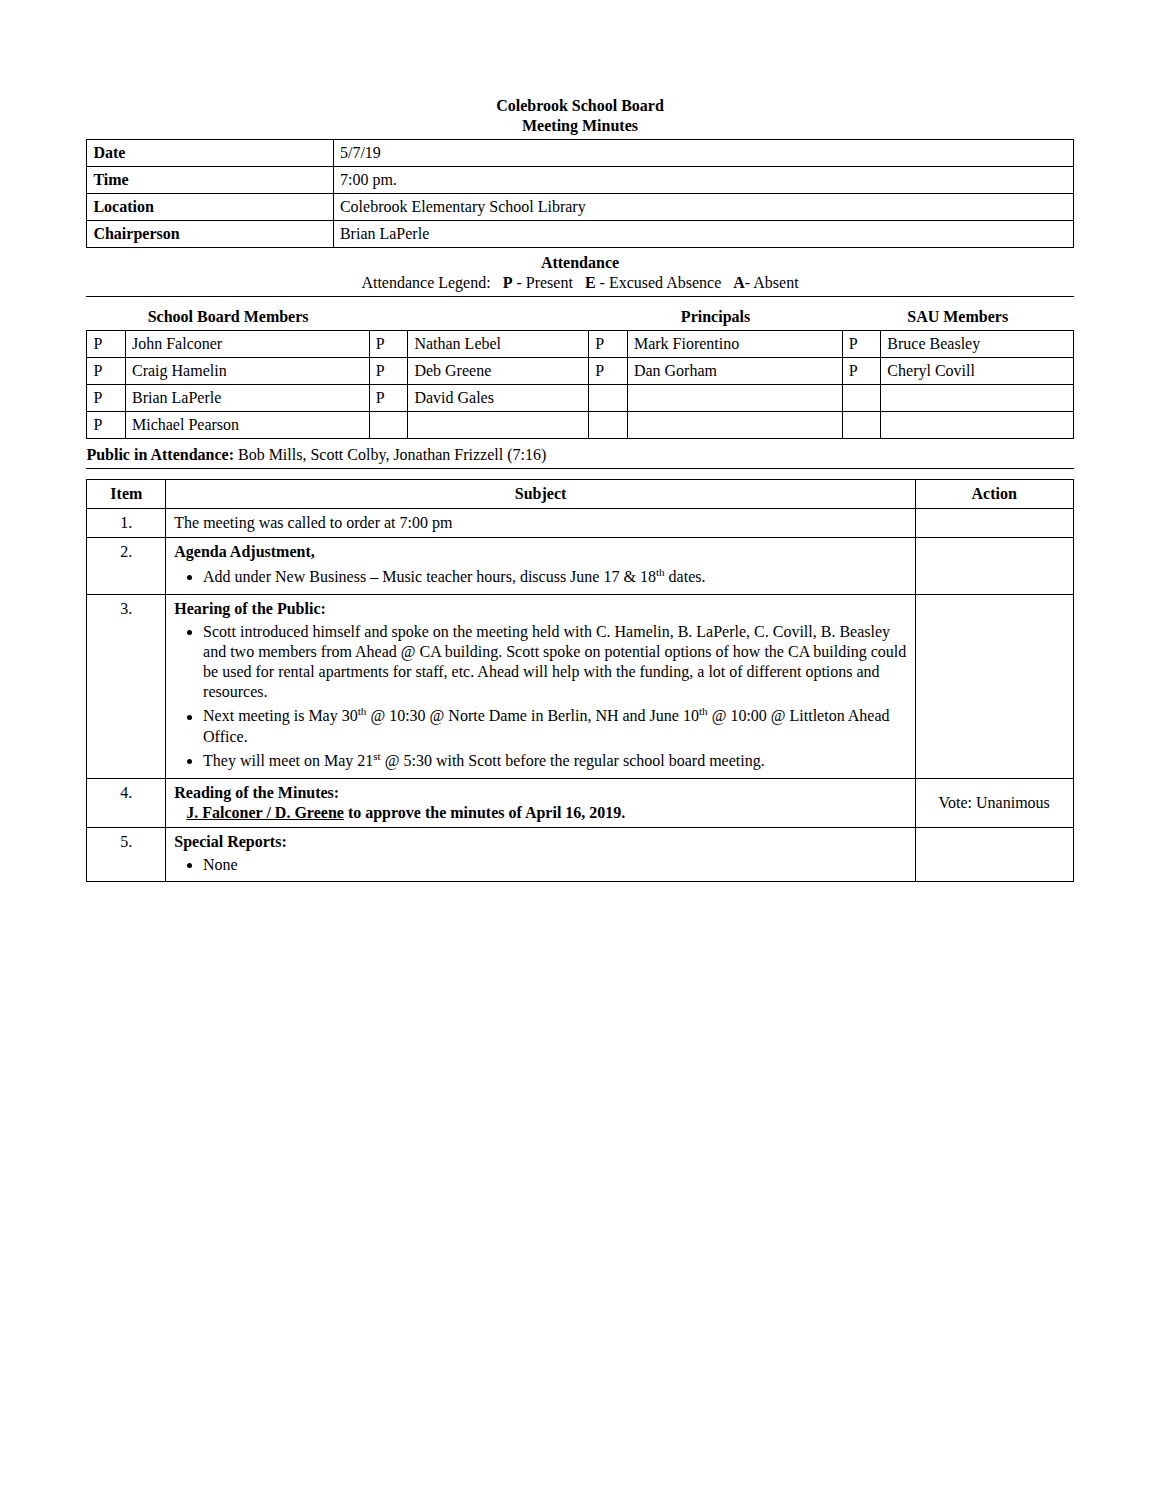Colebrook School BoardMeeting Minutes
| Date | 5/7/19 |
| Time | 7:00 pm. |
| Location | Colebrook Elementary School Library |
| Chairperson | Brian LaPerle |
Attendance
Attendance Legend: P - Present E - Excused Absence A- Absent
| School Board Members | | Principals | SAU Members |
| P | John Falconer | P | Nathan Lebel | P | Mark Fiorentino | P | Bruce Beasley |
| P | Craig Hamelin | P | Deb Greene | P | Dan Gorham | P | Cheryl Covill |
| P | Brian LaPerle | P | David Gales | | | | |
| P | Michael Pearson | | | | | | |
Public in Attendance: Bob Mills, Scott Colby, Jonathan Frizzell (7:16)
| Item | Subject | Action |
| --- | --- | --- |
| 1. | The meeting was called to order at 7:00 pm | |
| 2. | Agenda Adjustment, Add under New Business – Music teacher hours, discuss June 17 & 18 th dates. | |
| 3. | Hearing of the Public: Scott introduced himself and spoke on the meeting held with C. Hamelin, B. LaPerle, C. Covill, B. Beasley and two members from Ahead @ CA building. Scott spoke on potential options of how the CA building could be used for rental apartments for staff, etc. Ahead will help with the funding, a lot of different options and resources. Next meeting is May 30 th @ 10:30 @ Norte Dame in Berlin, NH and June 10 th @ 10:00 @ Littleton Ahead Office. They will meet on May 21 st @ 5:30 with Scott before the regular school board meeting. | |
| 4. | Reading of the Minutes: J. Falconer / D. Greene to approve the minutes of April 16, 2019. | Vote: Unanimous |
| 5. | Special Reports: None | |